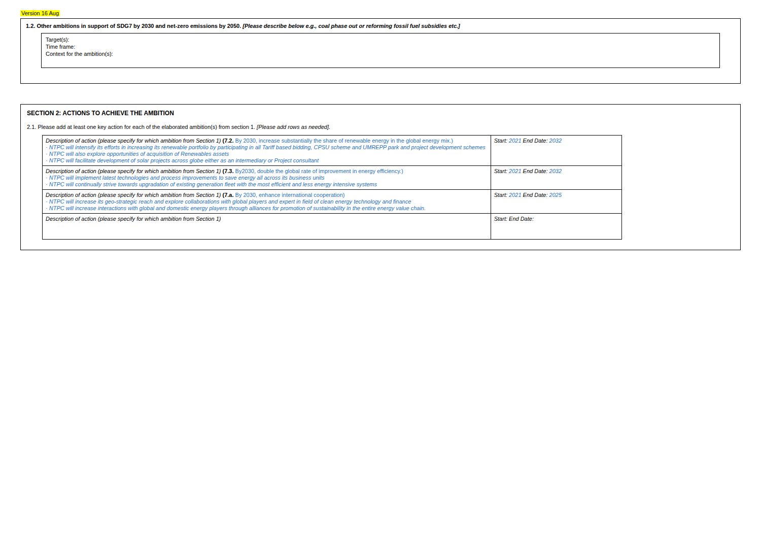Version 16 Aug
1.2. Other ambitions in support of SDG7 by 2030 and net-zero emissions by 2050. [Please describe below e.g., coal phase out or reforming fossil fuel subsidies etc.]
Target(s):
Time frame:
Context for the ambition(s):
SECTION 2: ACTIONS TO ACHIEVE THE AMBITION
2.1. Please add at least one key action for each of the elaborated ambition(s) from section 1. [Please add rows as needed].
| Description of action (please specify for which ambition from Section 1) (7.2. By 2030, increase substantially the share of renewable energy in the global energy mix.) · NTPC will intensify its efforts in increasing its renewable portfolio by participating in all Tariff based bidding, CPSU scheme and UMREPP park and project development schemes · NTPC will also explore opportunities of acquisition of Renewables assets · NTPC will facilitate development of solar projects across globe either as an intermediary or Project consultant | Start: 2021 End Date: 2032 |
| Description of action (please specify for which ambition from Section 1) (7.3. By2030, double the global rate of improvement in energy efficiency.) · NTPC will implement latest technologies and process improvements to save energy all across its business units · NTPC will continually strive towards upgradation of existing generation fleet with the most efficient and less energy intensive systems | Start: 2021 End Date: 2032 |
| Description of action (please specify for which ambition from Section 1) (7.a. By 2030, enhance international cooperation) · NTPC will increase its geo-strategic reach and explore collaborations with global players and expert in field of clean energy technology and finance · NTPC will increase interactions with global and domestic energy players through alliances for promotion of sustainability in the entire energy value chain. | Start: 2021 End Date: 2025 |
| Description of action (please specify for which ambition from Section 1) | Start: End Date: |